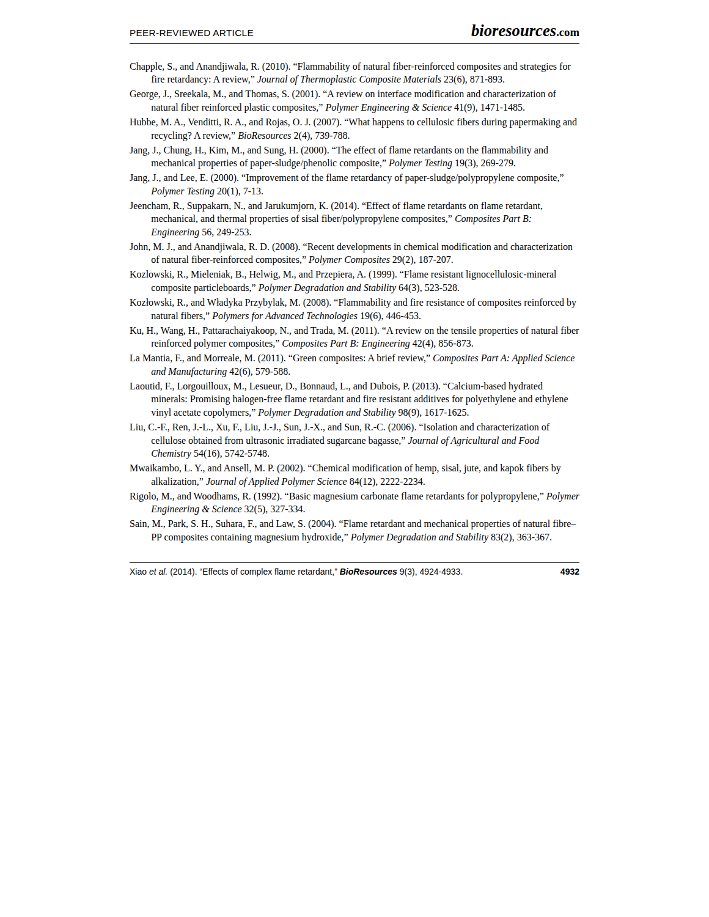PEER-REVIEWED ARTICLE
bioresources.com
Chapple, S., and Anandjiwala, R. (2010). “Flammability of natural fiber-reinforced composites and strategies for fire retardancy: A review,” Journal of Thermoplastic Composite Materials 23(6), 871-893.
George, J., Sreekala, M., and Thomas, S. (2001). “A review on interface modification and characterization of natural fiber reinforced plastic composites,” Polymer Engineering & Science 41(9), 1471-1485.
Hubbe, M. A., Venditti, R. A., and Rojas, O. J. (2007). “What happens to cellulosic fibers during papermaking and recycling? A review,” BioResources 2(4), 739-788.
Jang, J., Chung, H., Kim, M., and Sung, H. (2000). “The effect of flame retardants on the flammability and mechanical properties of paper-sludge/phenolic composite,” Polymer Testing 19(3), 269-279.
Jang, J., and Lee, E. (2000). “Improvement of the flame retardancy of paper-sludge/polypropylene composite,” Polymer Testing 20(1), 7-13.
Jeencham, R., Suppakarn, N., and Jarukumjorn, K. (2014). “Effect of flame retardants on flame retardant, mechanical, and thermal properties of sisal fiber/polypropylene composites,” Composites Part B: Engineering 56, 249-253.
John, M. J., and Anandjiwala, R. D. (2008). “Recent developments in chemical modification and characterization of natural fiber-reinforced composites,” Polymer Composites 29(2), 187-207.
Kozlowski, R., Mieleniak, B., Helwig, M., and Przepiera, A. (1999). “Flame resistant lignocellulosic-mineral composite particleboards,” Polymer Degradation and Stability 64(3), 523-528.
Kozłowski, R., and Władyka Przybylak, M. (2008). “Flammability and fire resistance of composites reinforced by natural fibers,” Polymers for Advanced Technologies 19(6), 446-453.
Ku, H., Wang, H., Pattarachaiyakoop, N., and Trada, M. (2011). “A review on the tensile properties of natural fiber reinforced polymer composites,” Composites Part B: Engineering 42(4), 856-873.
La Mantia, F., and Morreale, M. (2011). “Green composites: A brief review,” Composites Part A: Applied Science and Manufacturing 42(6), 579-588.
Laoutid, F., Lorgouilloux, M., Lesueur, D., Bonnaud, L., and Dubois, P. (2013). “Calcium-based hydrated minerals: Promising halogen-free flame retardant and fire resistant additives for polyethylene and ethylene vinyl acetate copolymers,” Polymer Degradation and Stability 98(9), 1617-1625.
Liu, C.-F., Ren, J.-L., Xu, F., Liu, J.-J., Sun, J.-X., and Sun, R.-C. (2006). “Isolation and characterization of cellulose obtained from ultrasonic irradiated sugarcane bagasse,” Journal of Agricultural and Food Chemistry 54(16), 5742-5748.
Mwaikambo, L. Y., and Ansell, M. P. (2002). “Chemical modification of hemp, sisal, jute, and kapok fibers by alkalization,” Journal of Applied Polymer Science 84(12), 2222-2234.
Rigolo, M., and Woodhams, R. (1992). “Basic magnesium carbonate flame retardants for polypropylene,” Polymer Engineering & Science 32(5), 327-334.
Sain, M., Park, S. H., Suhara, F., and Law, S. (2004). “Flame retardant and mechanical properties of natural fibre–PP composites containing magnesium hydroxide,” Polymer Degradation and Stability 83(2), 363-367.
Xiao et al. (2014). “Effects of complex flame retardant,” BioResources 9(3), 4924-4933.
4932